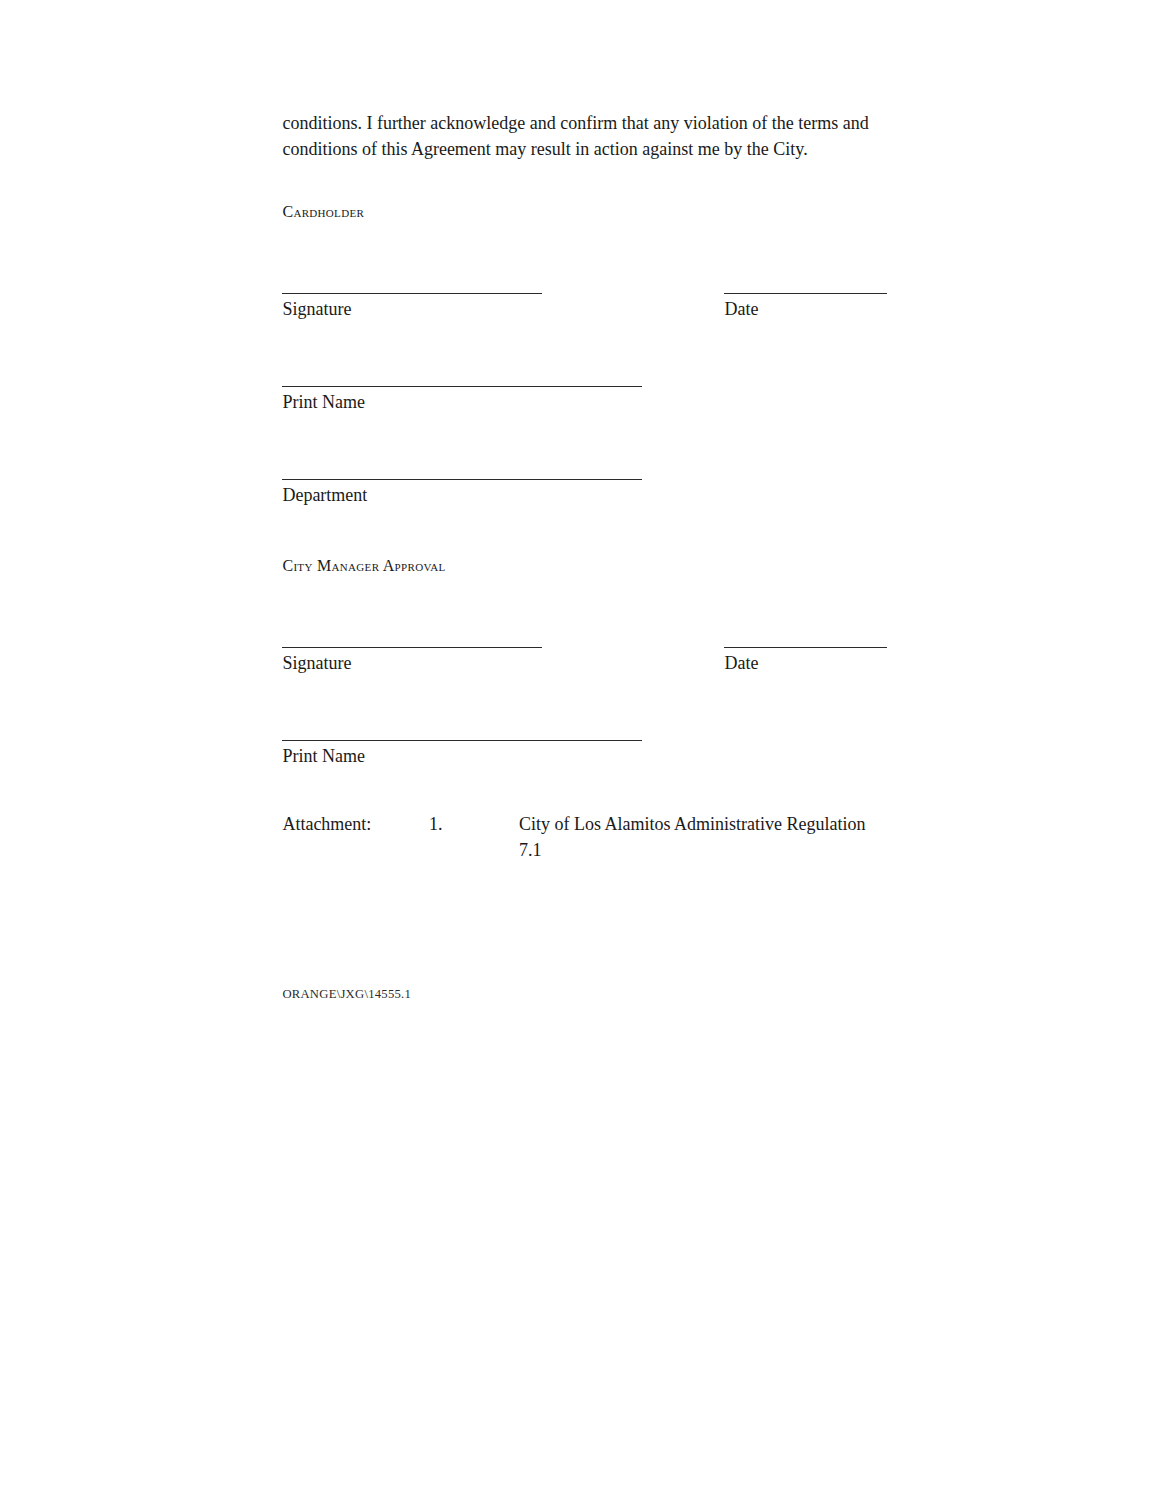conditions. I further acknowledge and confirm that any violation of the terms and conditions of this Agreement may result in action against me by the City.
Cardholder
Signature
Date
Print Name
Department
City Manager Approval
Signature
Date
Print Name
Attachment: 1. City of Los Alamitos Administrative Regulation 7.1
ORANGE\JXG\14555.1